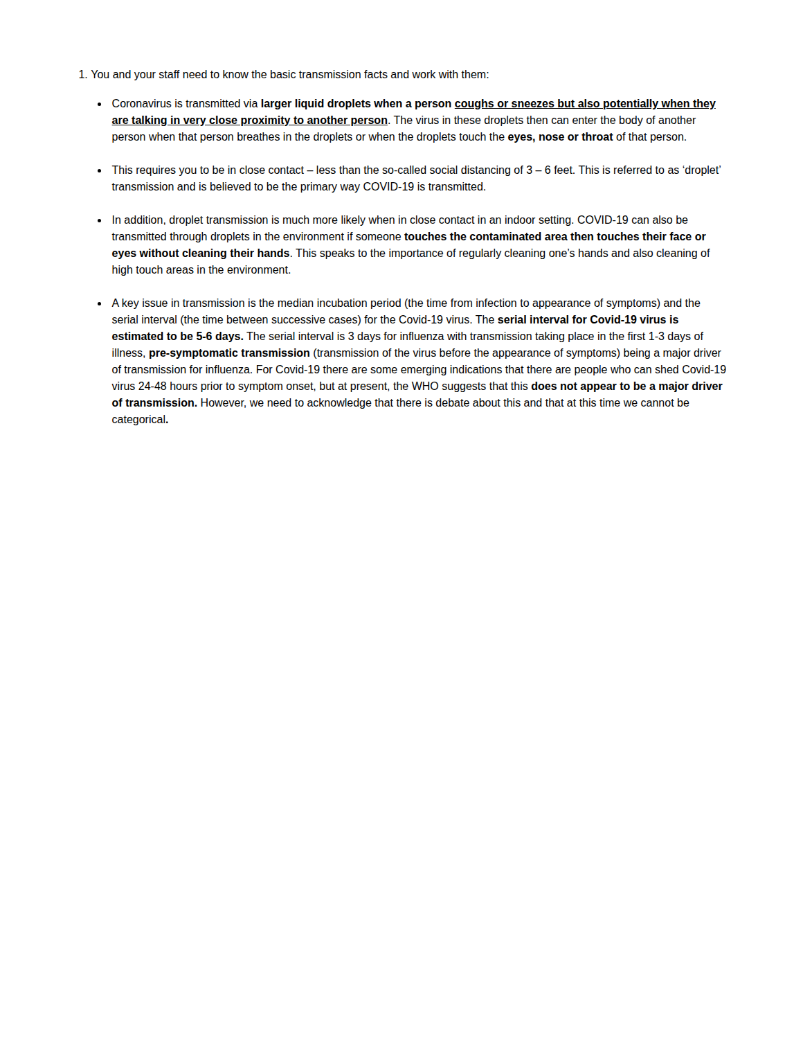You and your staff need to know the basic transmission facts and work with them:
Coronavirus is transmitted via larger liquid droplets when a person coughs or sneezes but also potentially when they are talking in very close proximity to another person. The virus in these droplets then can enter the body of another person when that person breathes in the droplets or when the droplets touch the eyes, nose or throat of that person.
This requires you to be in close contact – less than the so-called social distancing of 3 – 6 feet. This is referred to as ‘droplet’ transmission and is believed to be the primary way COVID-19 is transmitted.
In addition, droplet transmission is much more likely when in close contact in an indoor setting. COVID-19 can also be transmitted through droplets in the environment if someone touches the contaminated area then touches their face or eyes without cleaning their hands. This speaks to the importance of regularly cleaning one’s hands and also cleaning of high touch areas in the environment.
A key issue in transmission is the median incubation period (the time from infection to appearance of symptoms) and the serial interval (the time between successive cases) for the Covid-19 virus. The serial interval for Covid-19 virus is estimated to be 5-6 days. The serial interval is 3 days for influenza with transmission taking place in the first 1-3 days of illness, pre-symptomatic transmission (transmission of the virus before the appearance of symptoms) being a major driver of transmission for influenza. For Covid-19 there are some emerging indications that there are people who can shed Covid-19 virus 24-48 hours prior to symptom onset, but at present, the WHO suggests that this does not appear to be a major driver of transmission. However, we need to acknowledge that there is debate about this and that at this time we cannot be categorical.